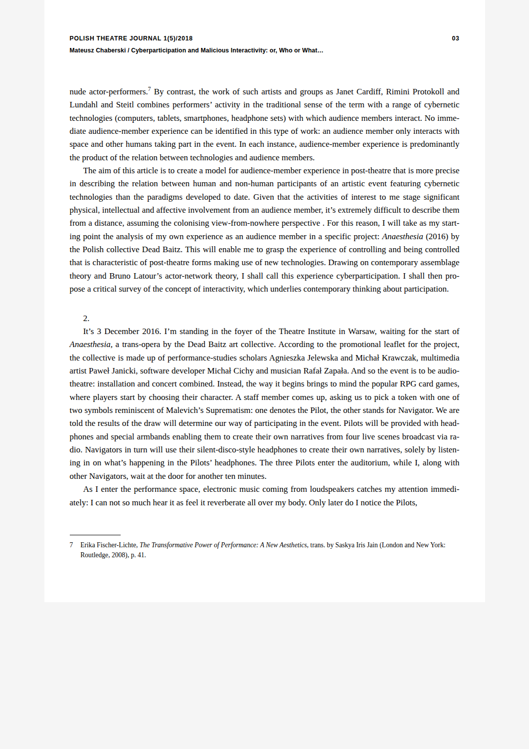Polish Theatre Journal 1(5)/2018 03
Mateusz Chaberski / Cyberparticipation and Malicious Interactivity: or, Who or What…
nude actor-performers.7 By contrast, the work of such artists and groups as Janet Cardiff, Rimini Protokoll and Lundahl and Steitl combines performers’ activity in the traditional sense of the term with a range of cybernetic technologies (computers, tablets, smartphones, headphone sets) with which audience members interact. No immediate audience-member experience can be identified in this type of work: an audience member only interacts with space and other humans taking part in the event. In each instance, audience-member experience is predominantly the product of the relation between technologies and audience members.
The aim of this article is to create a model for audience-member experience in post-theatre that is more precise in describing the relation between human and non-human participants of an artistic event featuring cybernetic technologies than the paradigms developed to date. Given that the activities of interest to me stage significant physical, intellectual and affective involvement from an audience member, it’s extremely difficult to describe them from a distance, assuming the colonising view-from-nowhere perspective . For this reason, I will take as my starting point the analysis of my own experience as an audience member in a specific project: Anaesthesia (2016) by the Polish collective Dead Baitz. This will enable me to grasp the experience of controlling and being controlled that is characteristic of post-theatre forms making use of new technologies. Drawing on contemporary assemblage theory and Bruno Latour’s actor-network theory, I shall call this experience cyberparticipation. I shall then propose a critical survey of the concept of interactivity, which underlies contemporary thinking about participation.
2.
It’s 3 December 2016. I’m standing in the foyer of the Theatre Institute in Warsaw, waiting for the start of Anaesthesia, a trans-opera by the Dead Baitz art collective. According to the promotional leaflet for the project, the collective is made up of performance-studies scholars Agnieszka Jelewska and Michał Krawczak, multimedia artist Paweł Janicki, software developer Michał Cichy and musician Rafał Zapała. And so the event is to be audio-theatre: installation and concert combined. Instead, the way it begins brings to mind the popular RPG card games, where players start by choosing their character. A staff member comes up, asking us to pick a token with one of two symbols reminiscent of Malevich’s Suprematism: one denotes the Pilot, the other stands for Navigator. We are told the results of the draw will determine our way of participating in the event. Pilots will be provided with headphones and special armbands enabling them to create their own narratives from four live scenes broadcast via radio. Navigators in turn will use their silent-disco-style headphones to create their own narratives, solely by listening in on what’s happening in the Pilots’ headphones. The three Pilots enter the auditorium, while I, along with other Navigators, wait at the door for another ten minutes.
As I enter the performance space, electronic music coming from loudspeakers catches my attention immediately: I can not so much hear it as feel it reverberate all over my body. Only later do I notice the Pilots,
7 Erika Fischer-Lichte, The Transformative Power of Performance: A New Aesthetics, trans. by Saskya Iris Jain (London and New York: Routledge, 2008), p. 41.